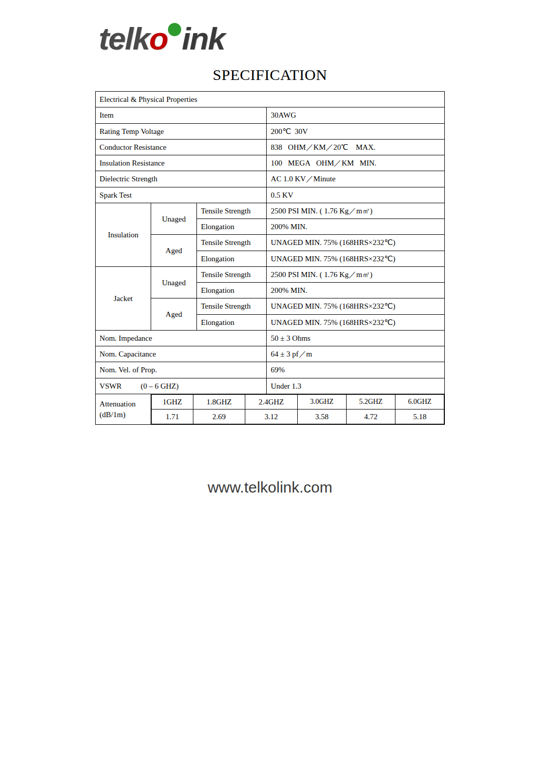telk o ink
SPECIFICATION
| Electrical & Physical Properties |
| Item | 30AWG |
| Rating Temp Voltage | 200℃ 30V |
| Conductor Resistance | 838 OHM／KM／20℃ MAX. |
| Insulation Resistance | 100 MEGA OHM／KM MIN. |
| Dielectric Strength | AC 1.0 KV／Minute |
| Spark Test | 0.5 KV |
| Insulation | Unaged | Tensile Strength | 2500 PSI MIN. ( 1.76 Kg／m㎡) |
| Elongation | 200% MIN. |
| Aged | Tensile Strength | UNAGED MIN. 75% (168HRS×232℃) |
| Elongation | UNAGED MIN. 75% (168HRS×232℃) |
| Jacket | Unaged | Tensile Strength | 2500 PSI MIN. ( 1.76 Kg／m㎡) |
| Elongation | 200% MIN. |
| Aged | Tensile Strength | UNAGED MIN. 75% (168HRS×232℃) |
| Elongation | UNAGED MIN. 75% (168HRS×232℃) |
| Nom. Impedance | 50 ± 3 Ohms |
| Nom. Capacitance | 64 ± 3 pf／m |
| Nom. Vel. of Prop. | 69% |
| VSWR (0 – 6 GHZ) | Under 1.3 |
| Attenuation (dB/1m) | / 1GHZ / 1.8GHZ / 2.4GHZ / 3.0GHZ / 5.2GHZ / 6.0GHZ / / 1.71 / 2.69 / 3.12 / 3.58 / 4.72 / 5.18 / |
www.telkolink.com